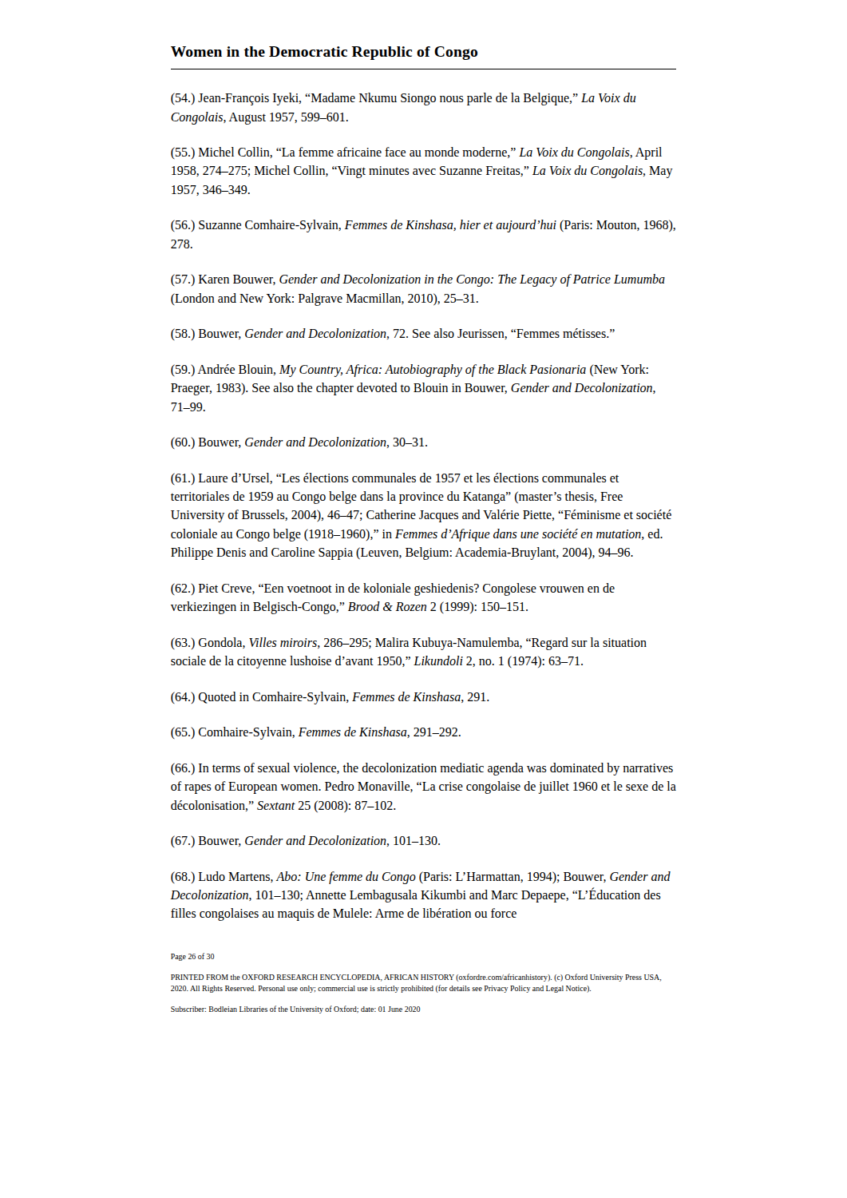Women in the Democratic Republic of Congo
(54.) Jean-François Iyeki, “Madame Nkumu Siongo nous parle de la Belgique,” La Voix du Congolais, August 1957, 599–601.
(55.) Michel Collin, “La femme africaine face au monde moderne,” La Voix du Congolais, April 1958, 274–275; Michel Collin, “Vingt minutes avec Suzanne Freitas,” La Voix du Congolais, May 1957, 346–349.
(56.) Suzanne Comhaire-Sylvain, Femmes de Kinshasa, hier et aujourd’hui (Paris: Mouton, 1968), 278.
(57.) Karen Bouwer, Gender and Decolonization in the Congo: The Legacy of Patrice Lumumba (London and New York: Palgrave Macmillan, 2010), 25–31.
(58.) Bouwer, Gender and Decolonization, 72. See also Jeurissen, “Femmes métisses.”
(59.) Andrée Blouin, My Country, Africa: Autobiography of the Black Pasionaria (New York: Praeger, 1983). See also the chapter devoted to Blouin in Bouwer, Gender and Decolonization, 71–99.
(60.) Bouwer, Gender and Decolonization, 30–31.
(61.) Laure d’Ursel, “Les élections communales de 1957 et les élections communales et territoriales de 1959 au Congo belge dans la province du Katanga” (master’s thesis, Free University of Brussels, 2004), 46–47; Catherine Jacques and Valérie Piette, “Féminisme et société coloniale au Congo belge (1918–1960),” in Femmes d’Afrique dans une société en mutation, ed. Philippe Denis and Caroline Sappia (Leuven, Belgium: Academia-Bruylant, 2004), 94–96.
(62.) Piet Creve, “Een voetnoot in de koloniale geshiedenis? Congolese vrouwen en de verkiezingen in Belgisch-Congo,” Brood & Rozen 2 (1999): 150–151.
(63.) Gondola, Villes miroirs, 286–295; Malira Kubuya-Namulemba, “Regard sur la situation sociale de la citoyenne lushoise d’avant 1950,” Likundoli 2, no. 1 (1974): 63–71.
(64.) Quoted in Comhaire-Sylvain, Femmes de Kinshasa, 291.
(65.) Comhaire-Sylvain, Femmes de Kinshasa, 291–292.
(66.) In terms of sexual violence, the decolonization mediatic agenda was dominated by narratives of rapes of European women. Pedro Monaville, “La crise congolaise de juillet 1960 et le sexe de la décolonisation,” Sextant 25 (2008): 87–102.
(67.) Bouwer, Gender and Decolonization, 101–130.
(68.) Ludo Martens, Abo: Une femme du Congo (Paris: L’Harmattan, 1994); Bouwer, Gender and Decolonization, 101–130; Annette Lembagusala Kikumbi and Marc Depaepe, “L’Éducation des filles congolaises au maquis de Mulele: Arme de libération ou force
Page 26 of 30
PRINTED FROM the OXFORD RESEARCH ENCYCLOPEDIA, AFRICAN HISTORY (oxfordre.com/africanhistory). (c) Oxford University Press USA, 2020. All Rights Reserved. Personal use only; commercial use is strictly prohibited (for details see Privacy Policy and Legal Notice).
Subscriber: Bodleian Libraries of the University of Oxford; date: 01 June 2020